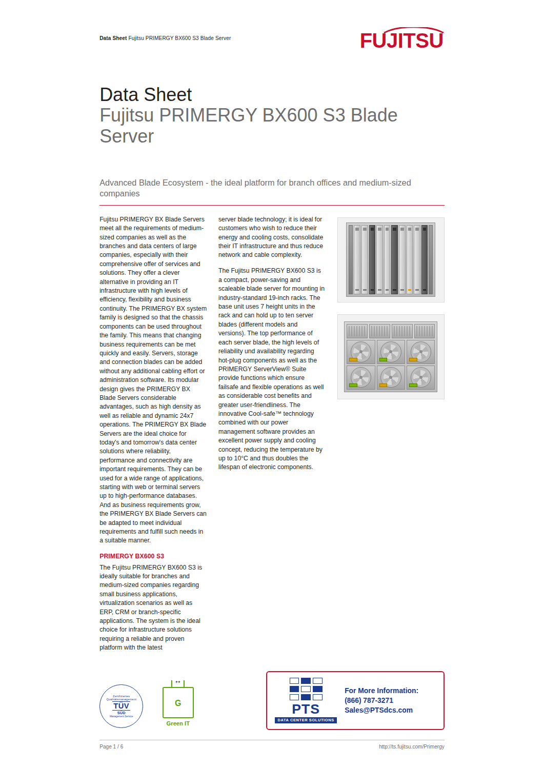Data Sheet Fujitsu PRIMERGY BX600 S3 Blade Server
FUJITSU
Data Sheet Fujitsu PRIMERGY BX600 S3 Blade Server
Advanced Blade Ecosystem - the ideal platform for branch offices and medium-sized companies
Fujitsu PRIMERGY BX Blade Servers meet all the requirements of medium-sized companies as well as the branches and data centers of large companies, especially with their comprehensive offer of services and solutions. They offer a clever alternative in providing an IT infrastructure with high levels of efficiency, flexibility and business continuity. The PRIMERGY BX system family is designed so that the chassis components can be used throughout the family. This means that changing business requirements can be met quickly and easily. Servers, storage and connection blades can be added without any additional cabling effort or administration software. Its modular design gives the PRIMERGY BX Blade Servers considerable advantages, such as high density as well as reliable and dynamic 24x7 operations. The PRIMERGY BX Blade Servers are the ideal choice for today's and tomorrow's data center solutions where reliability, performance and connectivity are important requirements. They can be used for a wide range of applications, starting with web or terminal servers up to high-performance databases. And as business requirements grow, the PRIMERGY BX Blade Servers can be adapted to meet individual requirements and fulfill such needs in a suitable manner.
PRIMERGY BX600 S3
The Fujitsu PRIMERGY BX600 S3 is ideally suitable for branches and medium-sized companies regarding small business applications, virtualization scenarios as well as ERP, CRM or branch-specific applications. The system is the ideal choice for infrastructure solutions requiring a reliable and proven platform with the latest
server blade technology; it is ideal for customers who wish to reduce their energy and cooling costs, consolidate their IT infrastructure and thus reduce network and cable complexity.
The Fujitsu PRIMERGY BX600 S3 is a compact, power-saving and scaleable blade server for mounting in industry-standard 19-inch racks. The base unit uses 7 height units in the rack and can hold up to ten server blades (different models and versions). The top performance of each server blade, the high levels of reliability und availability regarding hot-plug components as well as the PRIMERGY ServerView® Suite provide functions which ensure failsafe and flexible operations as well as considerable cost benefits and greater user-friendliness. The innovative Cool-safe™ technology combined with our power management software provides an excellent power supply and cooling concept, reducing the temperature by up to 10°C and thus doubles the lifespan of electronic components.
Zertifiziertes Qualitätsmanagement TÜV SÜD Management Service
**
G
Green IT
PTS
DATA CENTER SOLUTIONS
For More Information:
(866) 787-3271
Sales@PTSdcs.com
Page 1 / 6 http://ts.fujitsu.com/Primergy